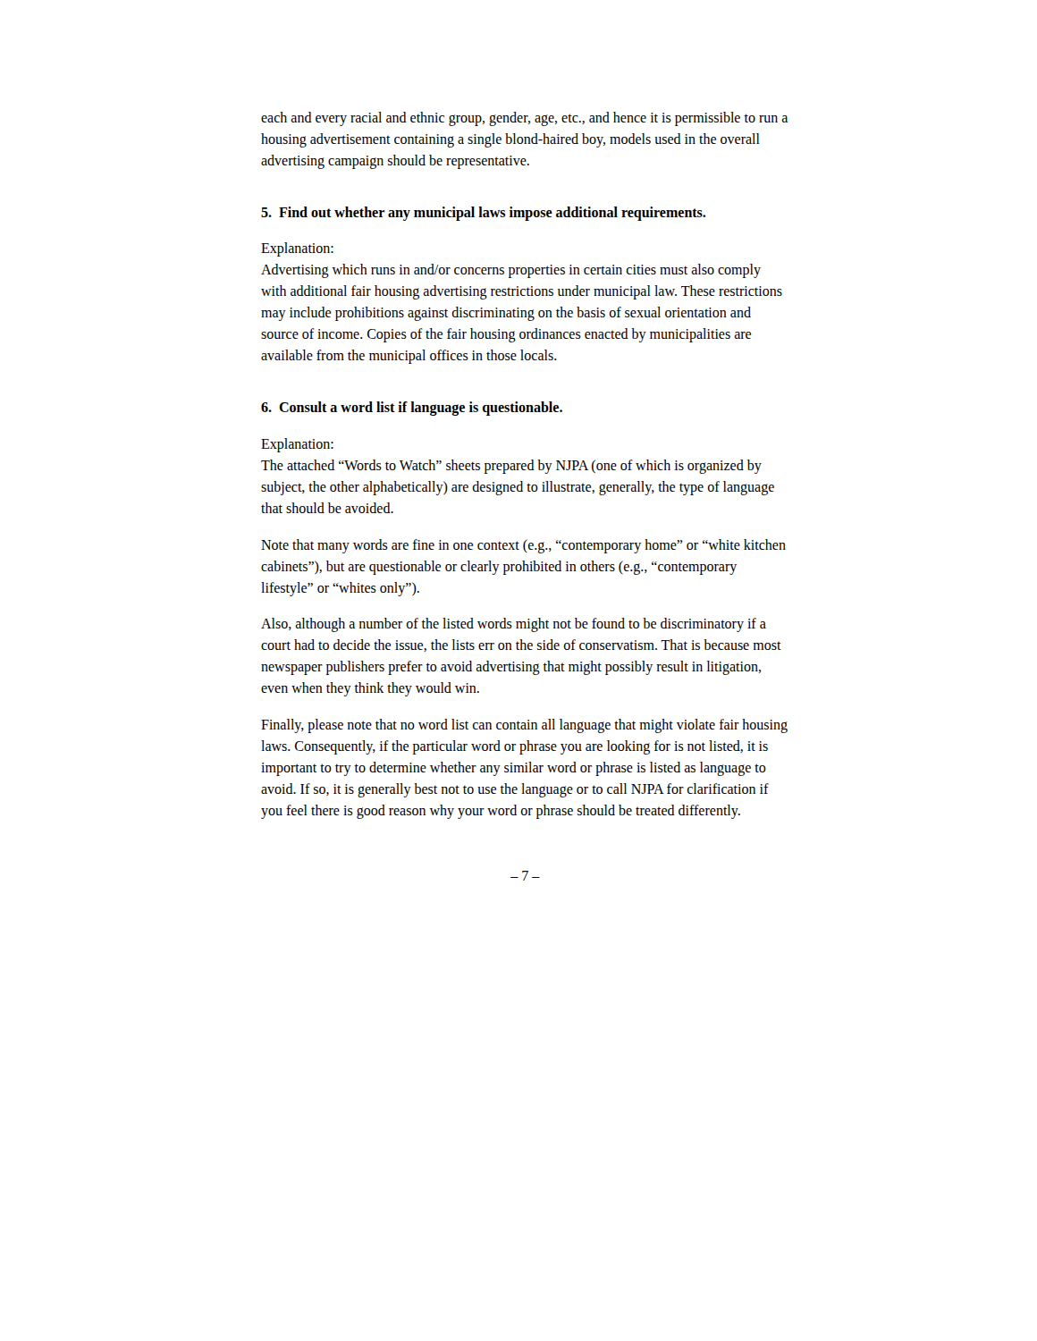each and every racial and ethnic group, gender, age, etc., and hence it is permissible to run a housing advertisement containing a single blond-haired boy, models used in the overall advertising campaign should be representative.
5. Find out whether any municipal laws impose additional requirements.
Explanation:
Advertising which runs in and/or concerns properties in certain cities must also comply with additional fair housing advertising restrictions under municipal law. These restrictions may include prohibitions against discriminating on the basis of sexual orientation and source of income. Copies of the fair housing ordinances enacted by municipalities are available from the municipal offices in those locals.
6. Consult a word list if language is questionable.
Explanation:
The attached “Words to Watch” sheets prepared by NJPA (one of which is organized by subject, the other alphabetically) are designed to illustrate, generally, the type of language that should be avoided.
Note that many words are fine in one context (e.g., “contemporary home” or “white kitchen cabinets”), but are questionable or clearly prohibited in others (e.g., “contemporary lifestyle” or “whites only”).
Also, although a number of the listed words might not be found to be discriminatory if a court had to decide the issue, the lists err on the side of conservatism. That is because most newspaper publishers prefer to avoid advertising that might possibly result in litigation, even when they think they would win.
Finally, please note that no word list can contain all language that might violate fair housing laws. Consequently, if the particular word or phrase you are looking for is not listed, it is important to try to determine whether any similar word or phrase is listed as language to avoid. If so, it is generally best not to use the language or to call NJPA for clarification if you feel there is good reason why your word or phrase should be treated differently.
– 7 –